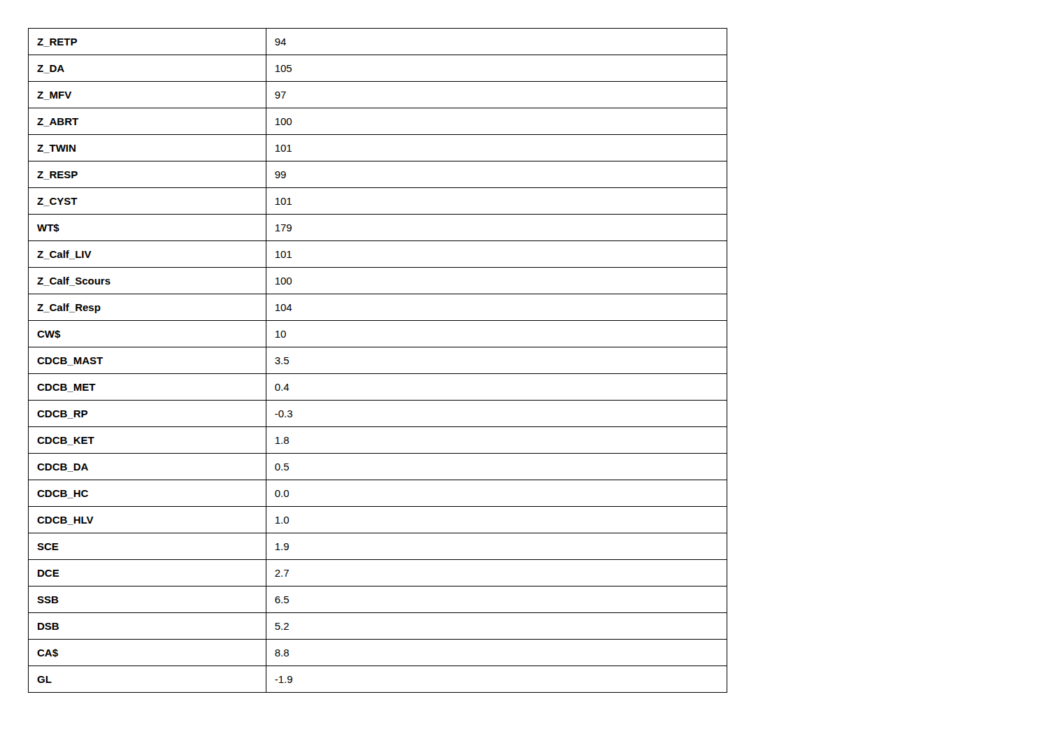| Z_RETP | 94 |
| Z_DA | 105 |
| Z_MFV | 97 |
| Z_ABRT | 100 |
| Z_TWIN | 101 |
| Z_RESP | 99 |
| Z_CYST | 101 |
| WT$ | 179 |
| Z_Calf_LIV | 101 |
| Z_Calf_Scours | 100 |
| Z_Calf_Resp | 104 |
| CW$ | 10 |
| CDCB_MAST | 3.5 |
| CDCB_MET | 0.4 |
| CDCB_RP | -0.3 |
| CDCB_KET | 1.8 |
| CDCB_DA | 0.5 |
| CDCB_HC | 0.0 |
| CDCB_HLV | 1.0 |
| SCE | 1.9 |
| DCE | 2.7 |
| SSB | 6.5 |
| DSB | 5.2 |
| CA$ | 8.8 |
| GL | -1.9 |